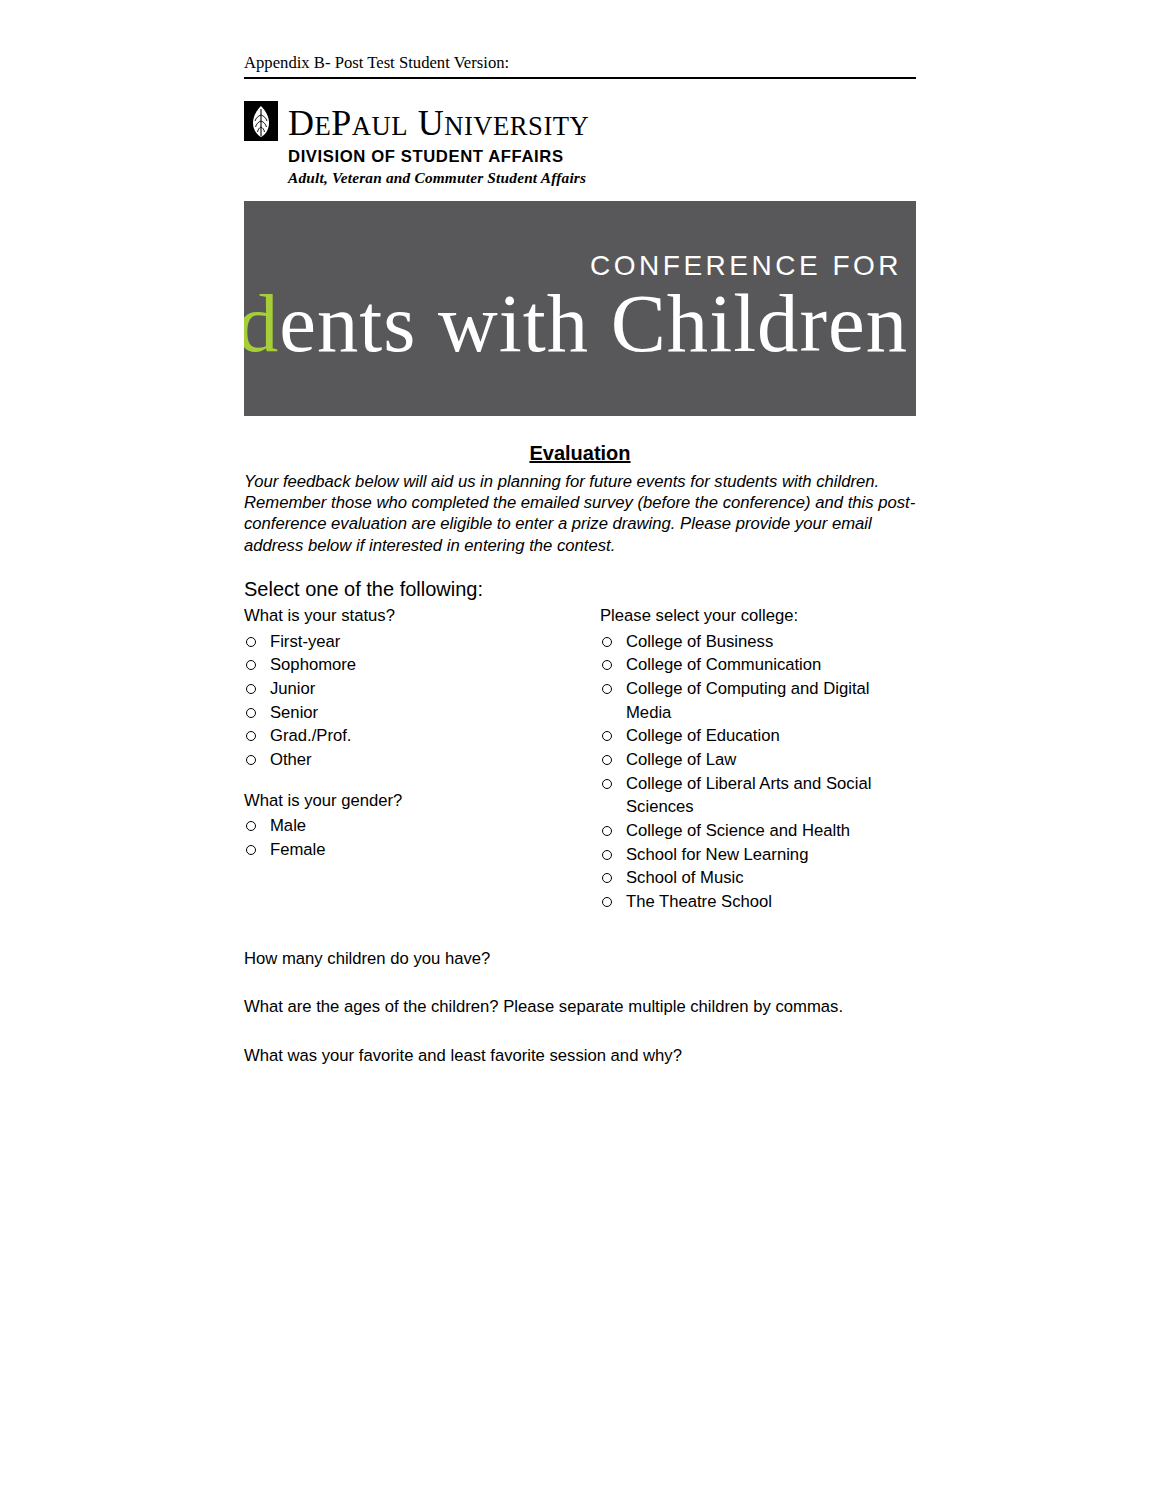Appendix B- Post Test Student Version:
DEPAUL UNIVERSITY
DIVISION OF STUDENT AFFAIRS
Adult, Veteran and Commuter Student Affairs
CONFERENCE FOR
Students with Children
Evaluation
Your feedback below will aid us in planning for future events for students with children. Remember those who completed the emailed survey (before the conference) and this post-conference evaluation are eligible to enter a prize drawing. Please provide your email address below if interested in entering the contest.
Select one of the following:
What is your status?
First-year
Sophomore
Junior
Senior
Grad./Prof.
Other
What is your gender?
Male
Female
Please select your college:
College of Business
College of Communication
College of Computing and Digital Media
College of Education
College of Law
College of Liberal Arts and Social Sciences
College of Science and Health
School for New Learning
School of Music
The Theatre School
How many children do you have?
What are the ages of the children? Please separate multiple children by commas.
What was your favorite and least favorite session and why?